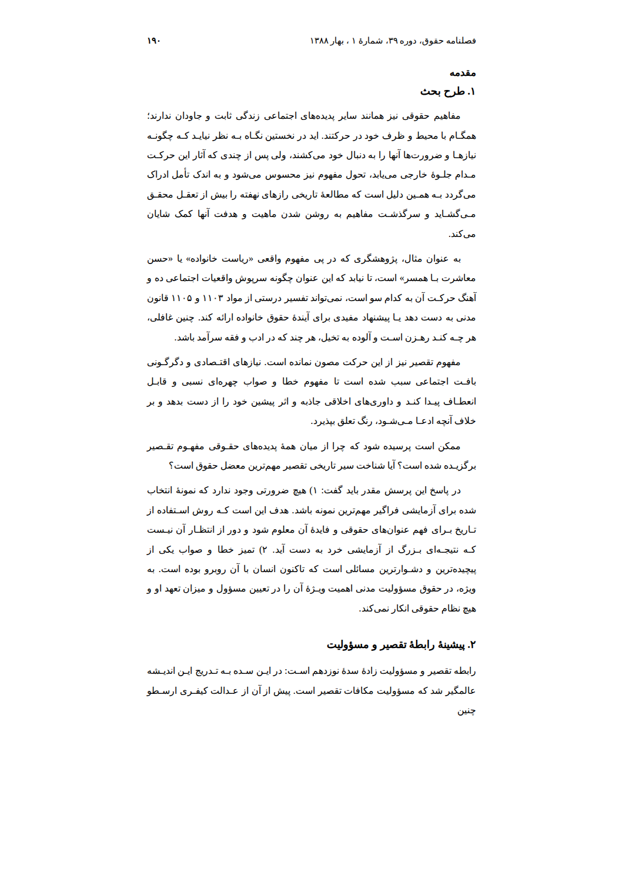فصلنامه حقوق، دوره ۳۹، شمارهٔ ۱ ، بهار ۱۳۸۸ ۱۹۰
مقدمه
۱. طرح بحث
مفاهیم حقوقی نیز همانند سایر پدیده‌های اجتماعی زندگی ثابت و جاودان ندارند؛ همگـام با محیط و ظرف خود در حرکتند. اید در نخستین نگـاه بـه نظر نیایـد کـه چگونـه نیازهـا و ضرورت‌ها آنها را به دنبال خود می‌کشند، ولی پس از چندی که آثار این حرکـت مـدام جلـوهٔ خارجی می‌یابد، تحول مفهوم نیز محسوس می‌شود و به اندک تأمل ادراک می‌گردد بـه همـین دلیل است که مطالعهٔ تاریخی رازهای نهفته را بیش از تعقـل محقـق مـی‌گشـاید و سرگذشـت مفاهیم به روشن شدن ماهیت و هدفت آنها کمک شایان می‌کند.
به عنوان مثال، پژوهشگری که در پی مفهوم واقعی «ریاست خانواده» یا «حسن معاشرت بـا همسر» است، تا نیابد که این عنوان چگونه سرپوش واقعیات اجتماعی ده و آهنگ حرکـت آن به کدام سو است، نمی‌تواند تفسیر درستی از مواد ۱۱۰۳ و ۱۱۰۵ قانون مدنی به دست دهد یـا پیشنهاد مفیدی برای آیندهٔ حقوق خانواده ارائه کند. چنین غافلی، هر چـه کنـد رهـزن اسـت و آلوده به تخیل، هر چند که در ادب و فقه سرآمد باشد.
مفهوم تقصیر نیز از این حرکت مصون نمانده است. نیازهای اقتـصادی و دگرگـونی بافـت اجتماعی سبب شده است تا مفهوم خطا و صواب چهره‌ای نسبی و قابـل انعطـاف پیـدا کنـد و داوری‌های اخلاقی جاذبه و اثر پیشین خود را از دست بدهد و بر خلاف آنچه ادعـا مـی‌شـود، رنگ تعلق بپذیرد.
ممکن است پرسیده شود که چرا از میان همهٔ پدیده‌های حقـوقی مفهـوم تقـصیر برگزیـده شده است؟ آیا شناخت سیر تاریخی تقصیر مهم‌ترین معضل حقوق است؟
در پاسخ این پرسش مقدر باید گفت: ۱) هیچ ضرورتی وجود ندارد که نمونهٔ انتخاب شده برای آزمایشی فراگیر مهم‌ترین نمونه باشد. هدف این است کـه روش اسـتفاده از تـاریخ بـرای فهم عنوان‌های حقوقی و فایدهٔ آن معلوم شود و دور از انتظـار آن نیـست کـه نتیجـه‌ای بـزرگ از آزمایشی خرد به دست آید. ۲) تمیز خطا و صواب یکی از پیچیده‌ترین و دشـوارترین مسائلی است که تاکنون انسان با آن روبرو بوده است. به ویژه، در حقوق مسؤولیت مدنی اهمیت ویـژهٔ آن را در تعیین مسؤول و میزان تعهد او و هیچ نظام حقوقی انکار نمی‌کند.
۲. پیشینهٔ رابطهٔ تقصیر و مسؤولیت
رابطه تقصیر و مسؤولیت زادهٔ سدهٔ نوزدهم اسـت: در ایـن سـده بـه تـدریج ایـن اندیـشه عالمگیر شد که مسؤولیت مکافات تقصیر است. پیش از آن از عـدالت کیفـری ارسـطو چنین